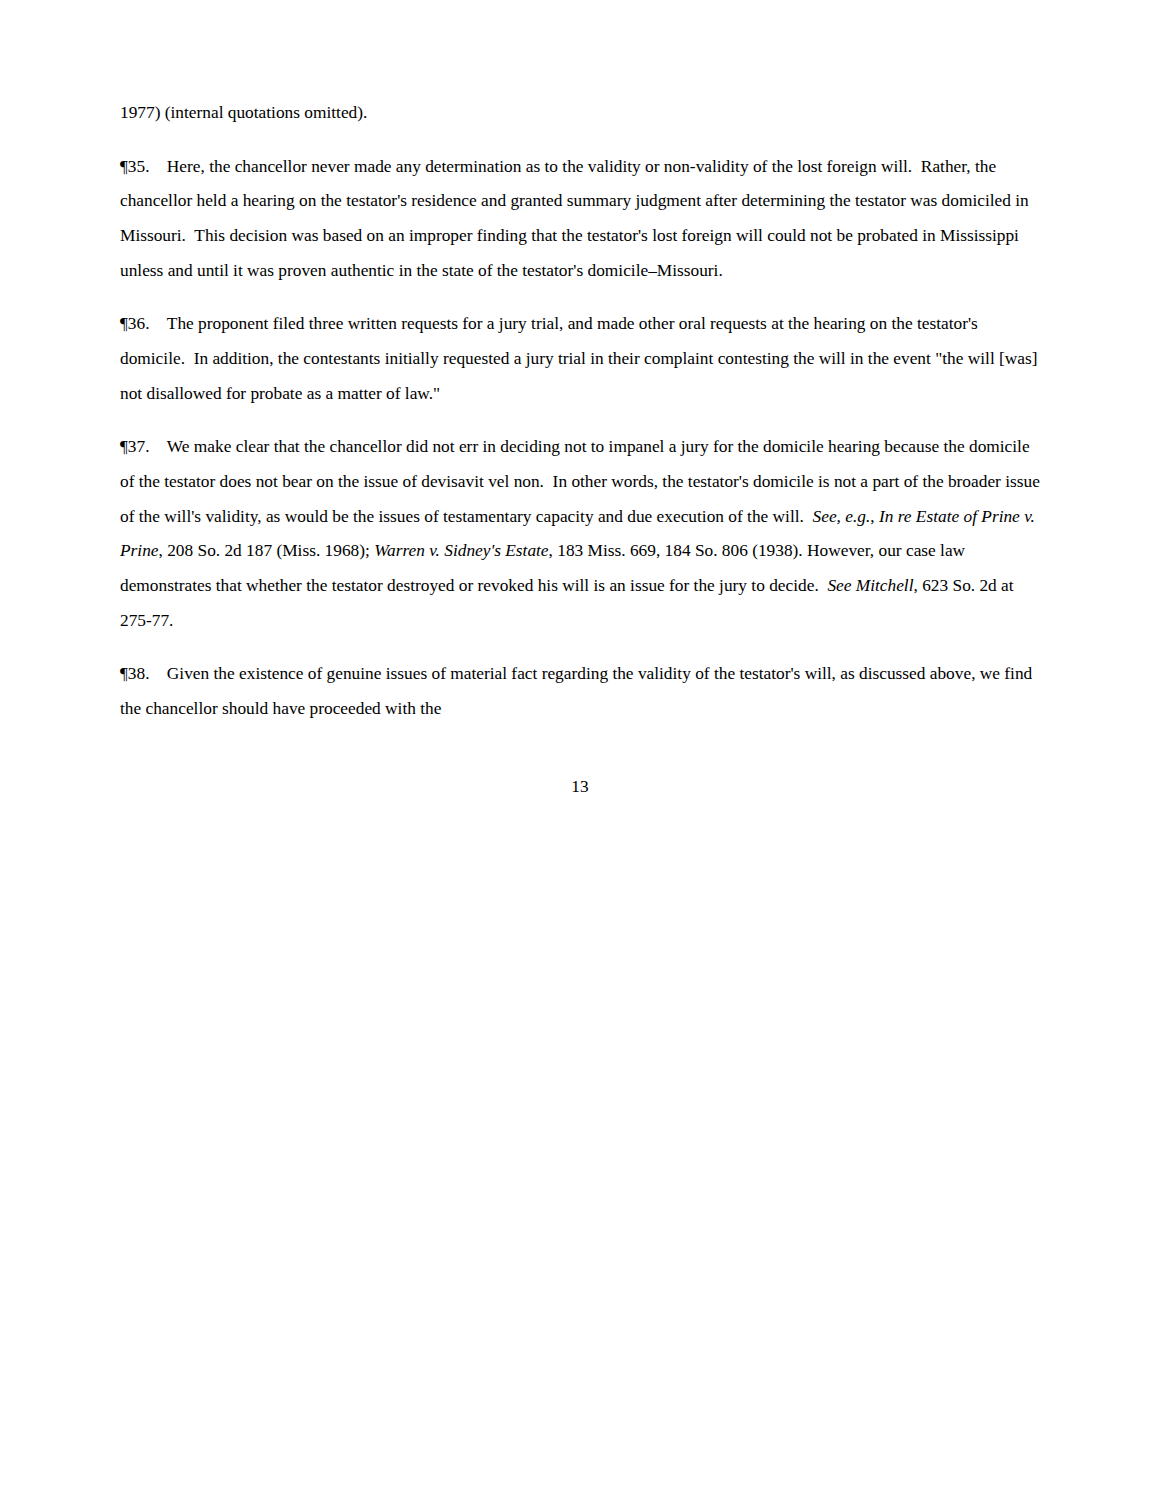1977) (internal quotations omitted).
¶35. Here, the chancellor never made any determination as to the validity or non-validity of the lost foreign will. Rather, the chancellor held a hearing on the testator's residence and granted summary judgment after determining the testator was domiciled in Missouri. This decision was based on an improper finding that the testator's lost foreign will could not be probated in Mississippi unless and until it was proven authentic in the state of the testator's domicile–Missouri.
¶36. The proponent filed three written requests for a jury trial, and made other oral requests at the hearing on the testator's domicile. In addition, the contestants initially requested a jury trial in their complaint contesting the will in the event "the will [was] not disallowed for probate as a matter of law."
¶37. We make clear that the chancellor did not err in deciding not to impanel a jury for the domicile hearing because the domicile of the testator does not bear on the issue of devisavit vel non. In other words, the testator's domicile is not a part of the broader issue of the will's validity, as would be the issues of testamentary capacity and due execution of the will. See, e.g., In re Estate of Prine v. Prine, 208 So. 2d 187 (Miss. 1968); Warren v. Sidney's Estate, 183 Miss. 669, 184 So. 806 (1938). However, our case law demonstrates that whether the testator destroyed or revoked his will is an issue for the jury to decide. See Mitchell, 623 So. 2d at 275-77.
¶38. Given the existence of genuine issues of material fact regarding the validity of the testator's will, as discussed above, we find the chancellor should have proceeded with the
13